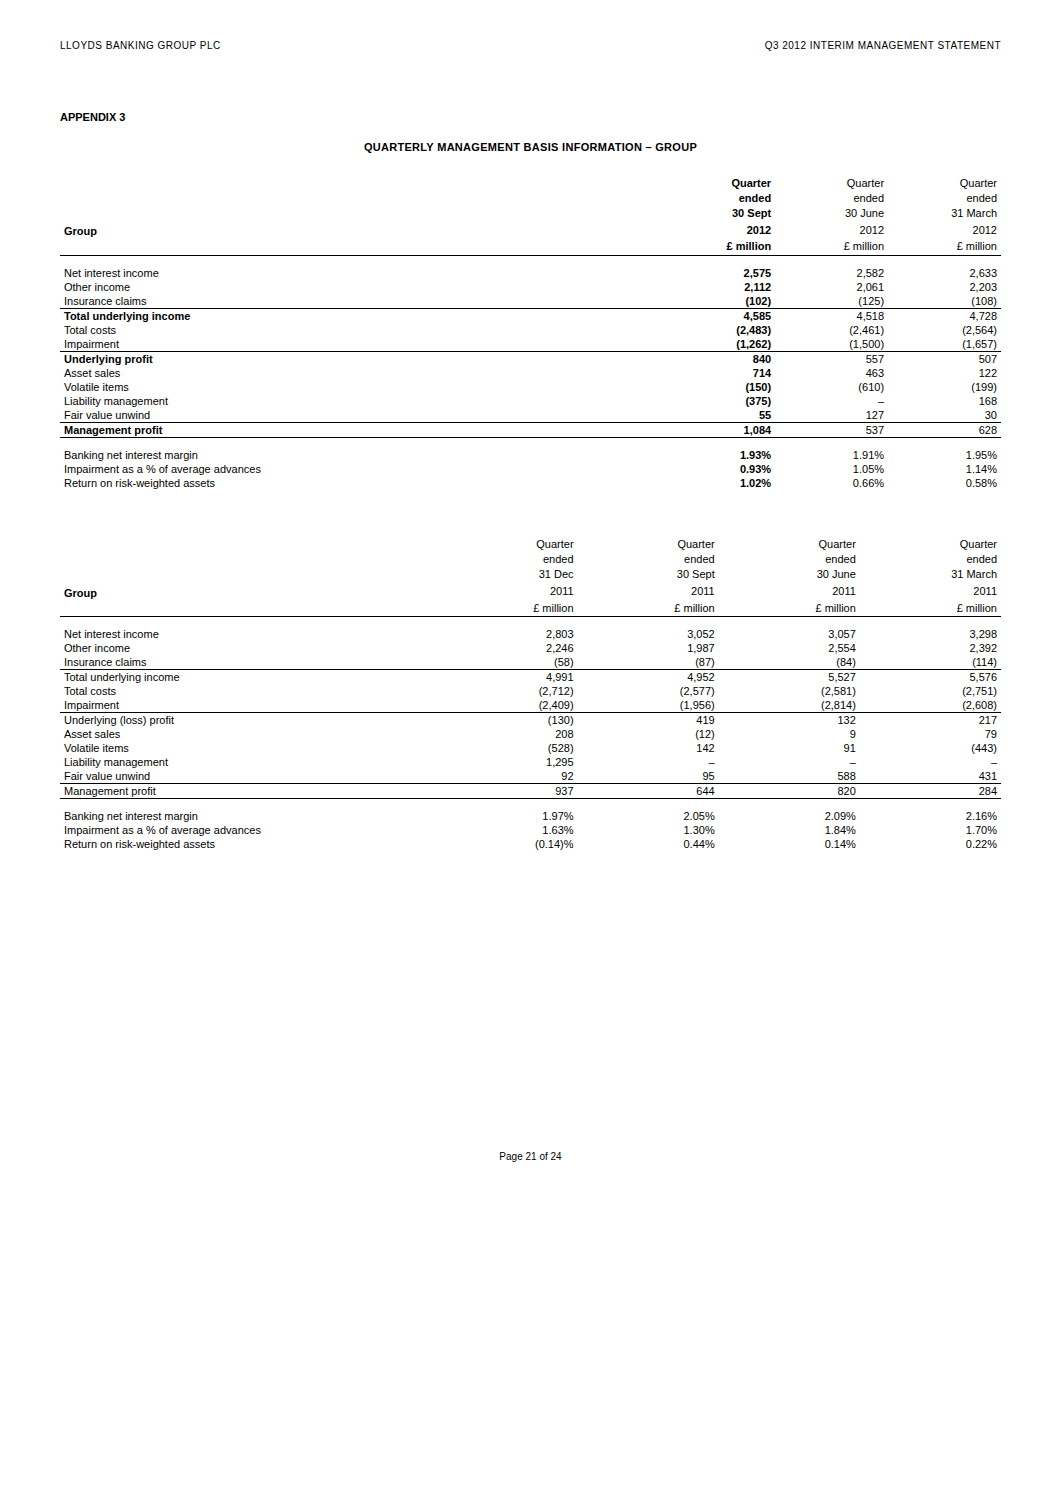LLOYDS BANKING GROUP PLC
Q3 2012 INTERIM MANAGEMENT STATEMENT
APPENDIX 3
QUARTERLY MANAGEMENT BASIS INFORMATION – GROUP
| | | | Quarter ended 30 Sept | Quarter ended 30 June | Quarter ended 31 March |
| Group | | | 2012 | 2012 | 2012 |
| | | | £ million | £ million | £ million |
| Net interest income | | | 2,575 | 2,582 | 2,633 |
| Other income | | | 2,112 | 2,061 | 2,203 |
| Insurance claims | | | (102) | (125) | (108) |
| Total underlying income | | | 4,585 | 4,518 | 4,728 |
| Total costs | | | (2,483) | (2,461) | (2,564) |
| Impairment | | | (1,262) | (1,500) | (1,657) |
| Underlying profit | | | 840 | 557 | 507 |
| Asset sales | | | 714 | 463 | 122 |
| Volatile items | | | (150) | (610) | (199) |
| Liability management | | | (375) | – | 168 |
| Fair value unwind | | | 55 | 127 | 30 |
| Management profit | | | 1,084 | 537 | 628 |
| Banking net interest margin | | | 1.93% | 1.91% | 1.95% |
| Impairment as a % of average advances | | | 0.93% | 1.05% | 1.14% |
| Return on risk-weighted assets | | | 1.02% | 0.66% | 0.58% |
| | Quarter ended 31 Dec | Quarter ended 30 Sept | Quarter ended 30 June | Quarter ended 31 March |
| Group | 2011 | 2011 | 2011 | 2011 |
| | £ million | £ million | £ million | £ million |
| Net interest income | 2,803 | 3,052 | 3,057 | 3,298 |
| Other income | 2,246 | 1,987 | 2,554 | 2,392 |
| Insurance claims | (58) | (87) | (84) | (114) |
| Total underlying income | 4,991 | 4,952 | 5,527 | 5,576 |
| Total costs | (2,712) | (2,577) | (2,581) | (2,751) |
| Impairment | (2,409) | (1,956) | (2,814) | (2,608) |
| Underlying (loss) profit | (130) | 419 | 132 | 217 |
| Asset sales | 208 | (12) | 9 | 79 |
| Volatile items | (528) | 142 | 91 | (443) |
| Liability management | 1,295 | – | – | – |
| Fair value unwind | 92 | 95 | 588 | 431 |
| Management profit | 937 | 644 | 820 | 284 |
| Banking net interest margin | 1.97% | 2.05% | 2.09% | 2.16% |
| Impairment as a % of average advances | 1.63% | 1.30% | 1.84% | 1.70% |
| Return on risk-weighted assets | (0.14)% | 0.44% | 0.14% | 0.22% |
Page 21 of 24